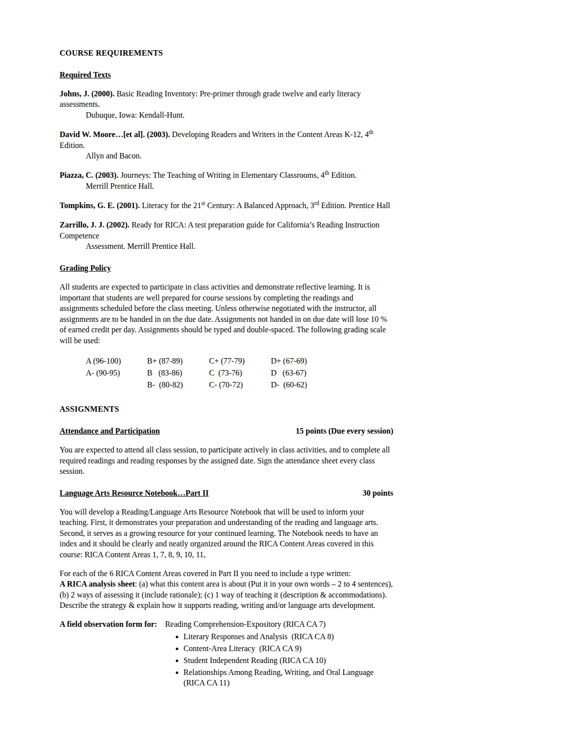COURSE REQUIREMENTS
Required Texts
Johns, J. (2000). Basic Reading Inventory: Pre-primer through grade twelve and early literacy assessments. Dubuque, Iowa: Kendall-Hunt.
David W. Moore…[et al]. (2003). Developing Readers and Writers in the Content Areas K-12, 4th Edition. Allyn and Bacon.
Piazza, C. (2003). Journeys: The Teaching of Writing in Elementary Classrooms, 4th Edition. Merrill Prentice Hall.
Tompkins, G. E. (2001). Literacy for the 21st Century: A Balanced Approach, 3rd Edition. Prentice Hall
Zarrillo, J. J. (2002). Ready for RICA: A test preparation guide for California’s Reading Instruction Competence Assessment. Merrill Prentice Hall.
Grading Policy
All students are expected to participate in class activities and demonstrate reflective learning. It is important that students are well prepared for course sessions by completing the readings and assignments scheduled before the class meeting. Unless otherwise negotiated with the instructor, all assignments are to be handed in on the due date. Assignments not handed in on due date will lose 10 % of earned credit per day. Assignments should be typed and double-spaced. The following grading scale will be used:
| A (96-100) | B+ (87-89) | C+ (77-79) | D+ (67-69) |
| A- (90-95) | B (83-86) | C (73-76) | D (63-67) |
| | B- (80-82) | C- (70-72) | D- (60-62) |
ASSIGNMENTS
Attendance and Participation 15 points (Due every session)
You are expected to attend all class session, to participate actively in class activities, and to complete all required readings and reading responses by the assigned date. Sign the attendance sheet every class session.
Language Arts Resource Notebook…Part II 30 points
You will develop a Reading/Language Arts Resource Notebook that will be used to inform your teaching. First, it demonstrates your preparation and understanding of the reading and language arts. Second, it serves as a growing resource for your continued learning. The Notebook needs to have an index and it should be clearly and neatly organized around the RICA Content Areas covered in this course: RICA Content Areas 1, 7, 8, 9, 10, 11,
For each of the 6 RICA Content Areas covered in Part II you need to include a type written:
A RICA analysis sheet: (a) what this content area is about (Put it in your own words – 2 to 4 sentences), (b) 2 ways of assessing it (include rationale); (c) 1 way of teaching it (description & accommodations). Describe the strategy & explain how it supports reading, writing and/or language arts development.
A field observation form for: Reading Comprehension-Expository (RICA CA 7)
Literary Responses and Analysis (RICA CA 8)
Content-Area Literacy (RICA CA 9)
Student Independent Reading (RICA CA 10)
Relationships Among Reading, Writing, and Oral Language (RICA CA 11)